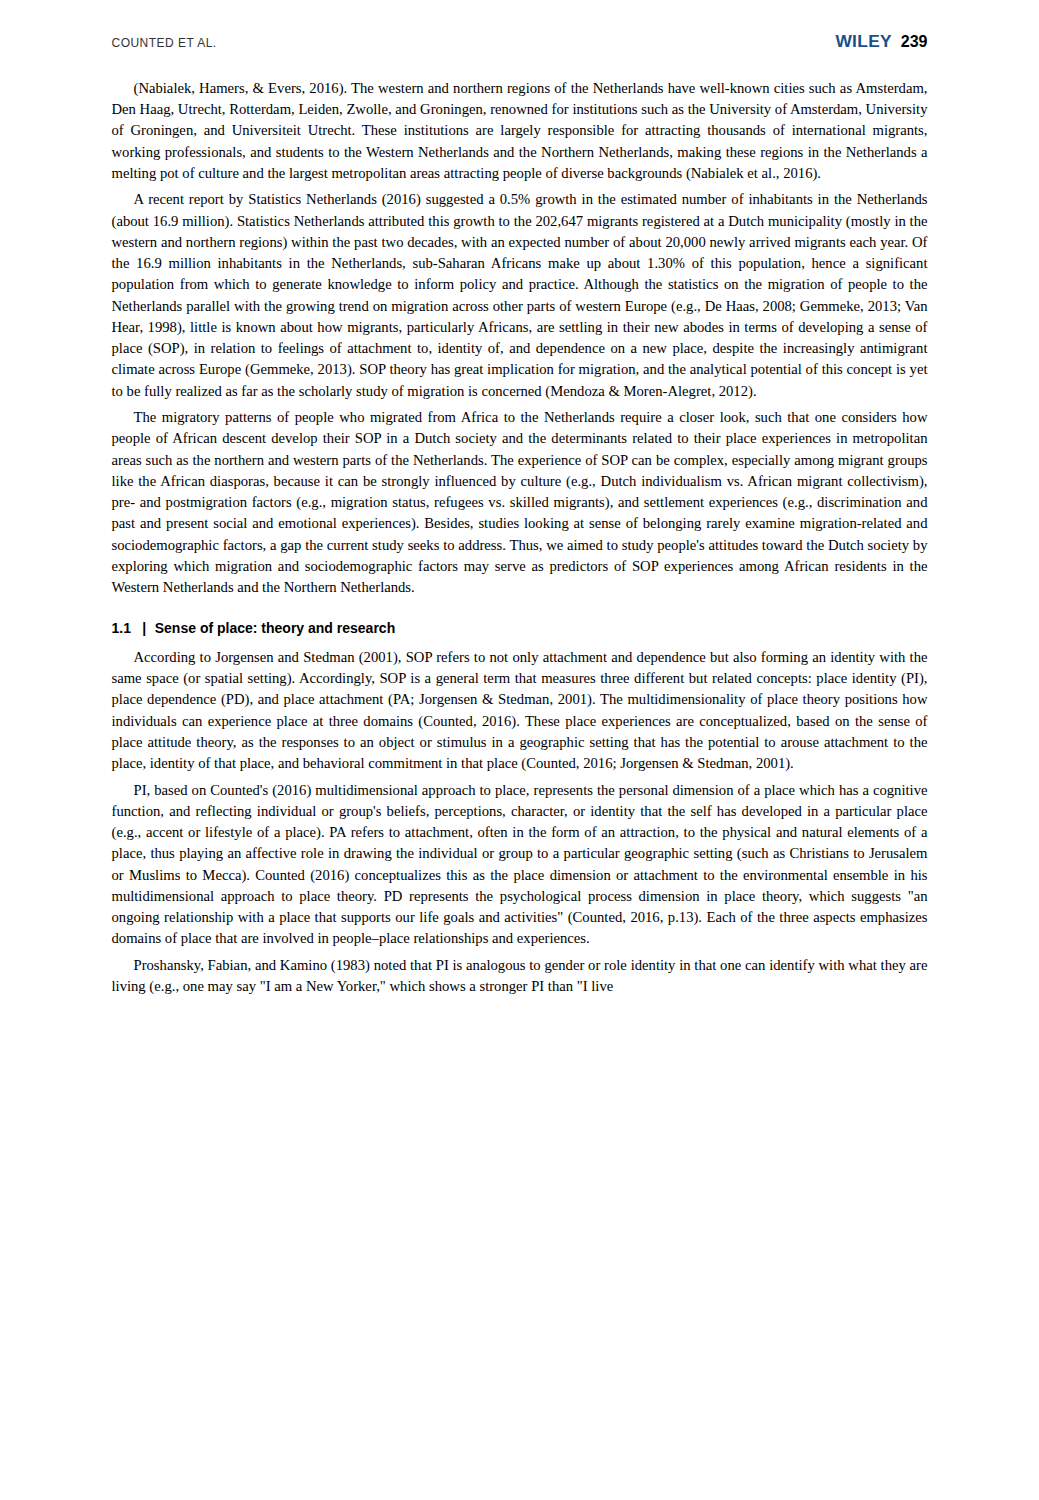Counted et al. WILEY 239
(Nabialek, Hamers, & Evers, 2016). The western and northern regions of the Netherlands have well-known cities such as Amsterdam, Den Haag, Utrecht, Rotterdam, Leiden, Zwolle, and Groningen, renowned for institutions such as the University of Amsterdam, University of Groningen, and Universiteit Utrecht. These institutions are largely responsible for attracting thousands of international migrants, working professionals, and students to the Western Netherlands and the Northern Netherlands, making these regions in the Netherlands a melting pot of culture and the largest metropolitan areas attracting people of diverse backgrounds (Nabialek et al., 2016).
A recent report by Statistics Netherlands (2016) suggested a 0.5% growth in the estimated number of inhabitants in the Netherlands (about 16.9 million). Statistics Netherlands attributed this growth to the 202,647 migrants registered at a Dutch municipality (mostly in the western and northern regions) within the past two decades, with an expected number of about 20,000 newly arrived migrants each year. Of the 16.9 million inhabitants in the Netherlands, sub-Saharan Africans make up about 1.30% of this population, hence a significant population from which to generate knowledge to inform policy and practice. Although the statistics on the migration of people to the Netherlands parallel with the growing trend on migration across other parts of western Europe (e.g., De Haas, 2008; Gemmeke, 2013; Van Hear, 1998), little is known about how migrants, particularly Africans, are settling in their new abodes in terms of developing a sense of place (SOP), in relation to feelings of attachment to, identity of, and dependence on a new place, despite the increasingly antimigrant climate across Europe (Gemmeke, 2013). SOP theory has great implication for migration, and the analytical potential of this concept is yet to be fully realized as far as the scholarly study of migration is concerned (Mendoza & Moren-Alegret, 2012).
The migratory patterns of people who migrated from Africa to the Netherlands require a closer look, such that one considers how people of African descent develop their SOP in a Dutch society and the determinants related to their place experiences in metropolitan areas such as the northern and western parts of the Netherlands. The experience of SOP can be complex, especially among migrant groups like the African diasporas, because it can be strongly influenced by culture (e.g., Dutch individualism vs. African migrant collectivism), pre- and postmigration factors (e.g., migration status, refugees vs. skilled migrants), and settlement experiences (e.g., discrimination and past and present social and emotional experiences). Besides, studies looking at sense of belonging rarely examine migration-related and sociodemographic factors, a gap the current study seeks to address. Thus, we aimed to study people's attitudes toward the Dutch society by exploring which migration and sociodemographic factors may serve as predictors of SOP experiences among African residents in the Western Netherlands and the Northern Netherlands.
1.1|Sense of place: theory and research
According to Jorgensen and Stedman (2001), SOP refers to not only attachment and dependence but also forming an identity with the same space (or spatial setting). Accordingly, SOP is a general term that measures three different but related concepts: place identity (PI), place dependence (PD), and place attachment (PA; Jorgensen & Stedman, 2001). The multidimensionality of place theory positions how individuals can experience place at three domains (Counted, 2016). These place experiences are conceptualized, based on the sense of place attitude theory, as the responses to an object or stimulus in a geographic setting that has the potential to arouse attachment to the place, identity of that place, and behavioral commitment in that place (Counted, 2016; Jorgensen & Stedman, 2001).
PI, based on Counted's (2016) multidimensional approach to place, represents the personal dimension of a place which has a cognitive function, and reflecting individual or group's beliefs, perceptions, character, or identity that the self has developed in a particular place (e.g., accent or lifestyle of a place). PA refers to attachment, often in the form of an attraction, to the physical and natural elements of a place, thus playing an affective role in drawing the individual or group to a particular geographic setting (such as Christians to Jerusalem or Muslims to Mecca). Counted (2016) conceptualizes this as the place dimension or attachment to the environmental ensemble in his multidimensional approach to place theory. PD represents the psychological process dimension in place theory, which suggests "an ongoing relationship with a place that supports our life goals and activities" (Counted, 2016, p.13). Each of the three aspects emphasizes domains of place that are involved in people–place relationships and experiences.
Proshansky, Fabian, and Kamino (1983) noted that PI is analogous to gender or role identity in that one can identify with what they are living (e.g., one may say "I am a New Yorker," which shows a stronger PI than "I live